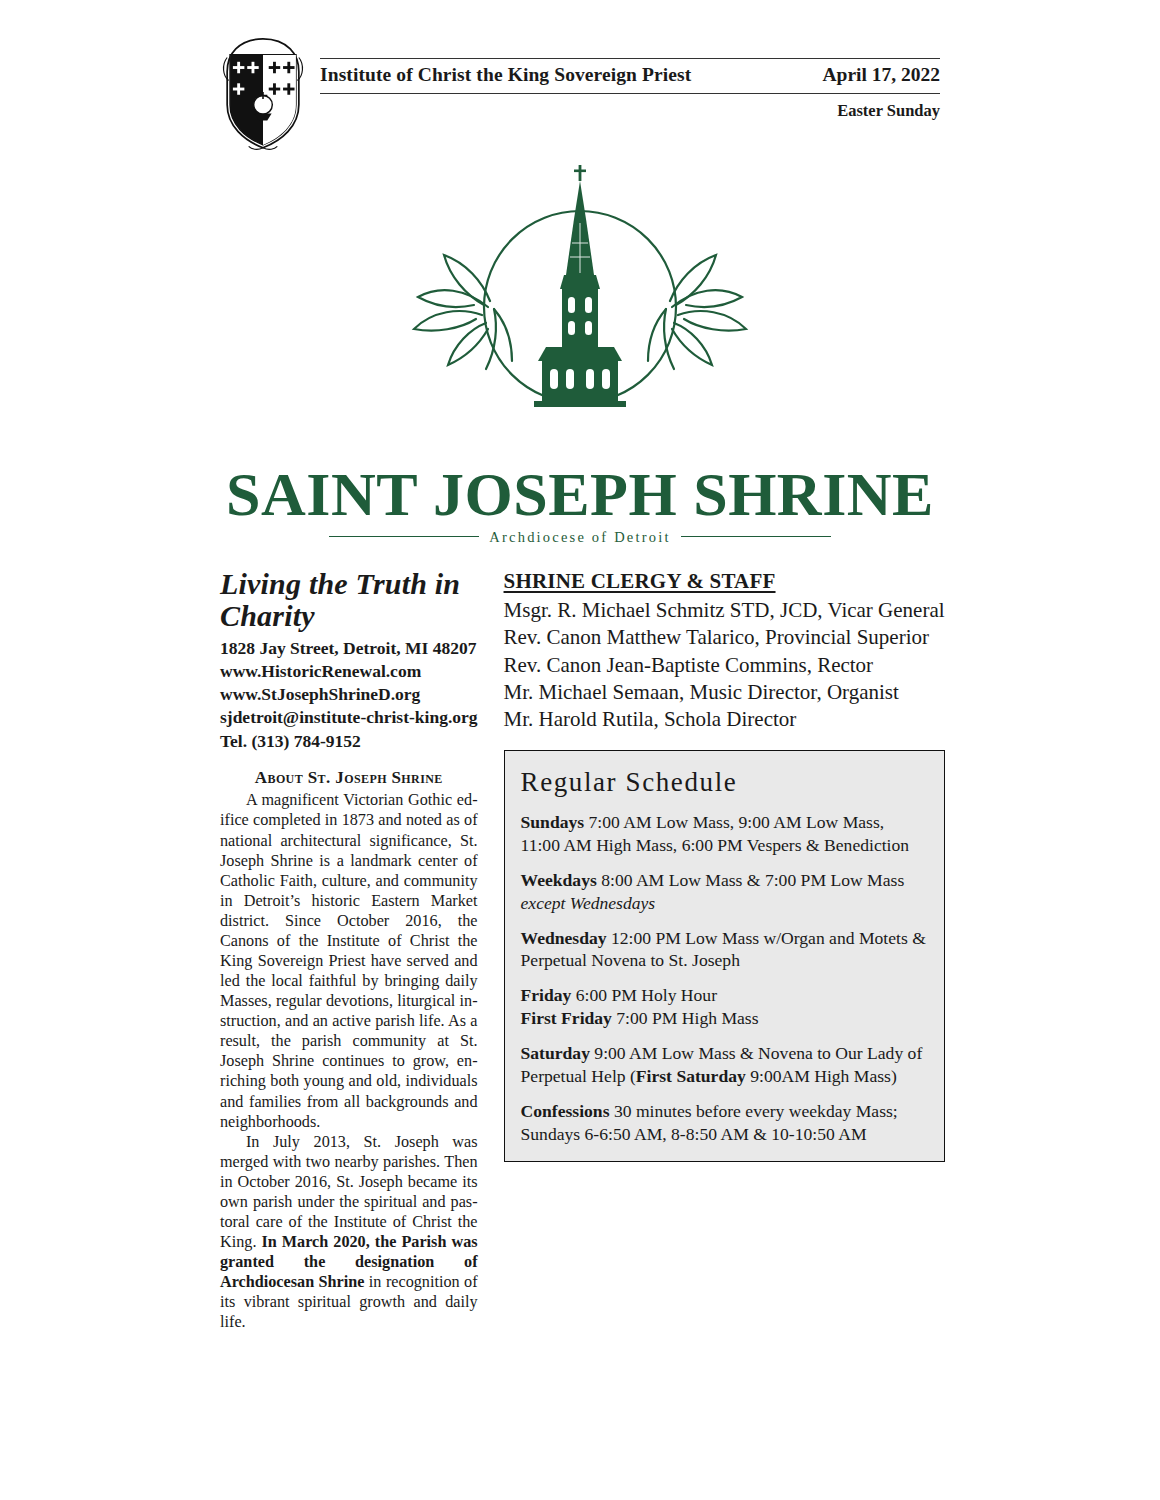Institute of Christ the King Sovereign Priest April 17, 2022
Easter Sunday
Saint Joseph Shrine
Archdiocese of Detroit
Living the Truth in Charity
1828 Jay Street, Detroit, MI 48207
www.HistoricRenewal.com
www.StJosephShrineD.org
sjdetroit@institute-christ-king.org
Tel. (313) 784-9152
About St. Joseph Shrine
A magnificent Victorian Gothic edifice completed in 1873 and noted as of national architectural significance, St. Joseph Shrine is a landmark center of Catholic Faith, culture, and community in Detroit’s historic Eastern Market district. Since October 2016, the Canons of the Institute of Christ the King Sovereign Priest have served and led the local faithful by bringing daily Masses, regular devotions, liturgical instruction, and an active parish life. As a result, the parish community at St. Joseph Shrine continues to grow, enriching both young and old, individuals and families from all backgrounds and neighborhoods.
In July 2013, St. Joseph was merged with two nearby parishes. Then in October 2016, St. Joseph became its own parish under the spiritual and pastoral care of the Institute of Christ the King. In March 2020, the Parish was granted the designation of Archdiocesan Shrine in recognition of its vibrant spiritual growth and daily life.
SHRINE CLERGY & STAFF
Msgr. R. Michael Schmitz STD, JCD, Vicar General
Rev. Canon Matthew Talarico, Provincial Superior
Rev. Canon Jean-Baptiste Commins, Rector
Mr. Michael Semaan, Music Director, Organist
Mr. Harold Rutila, Schola Director
Regular Schedule
Sundays 7:00 AM Low Mass, 9:00 AM Low Mass, 11:00 AM High Mass, 6:00 PM Vespers & Benediction
Weekdays 8:00 AM Low Mass & 7:00 PM Low Mass except Wednesdays
Wednesday 12:00 PM Low Mass w/Organ and Motets & Perpetual Novena to St. Joseph
Friday 6:00 PM Holy Hour
First Friday 7:00 PM High Mass
Saturday 9:00 AM Low Mass & Novena to Our Lady of Perpetual Help (First Saturday 9:00AM High Mass)
Confessions 30 minutes before every weekday Mass; Sundays 6-6:50 AM, 8-8:50 AM & 10-10:50 AM